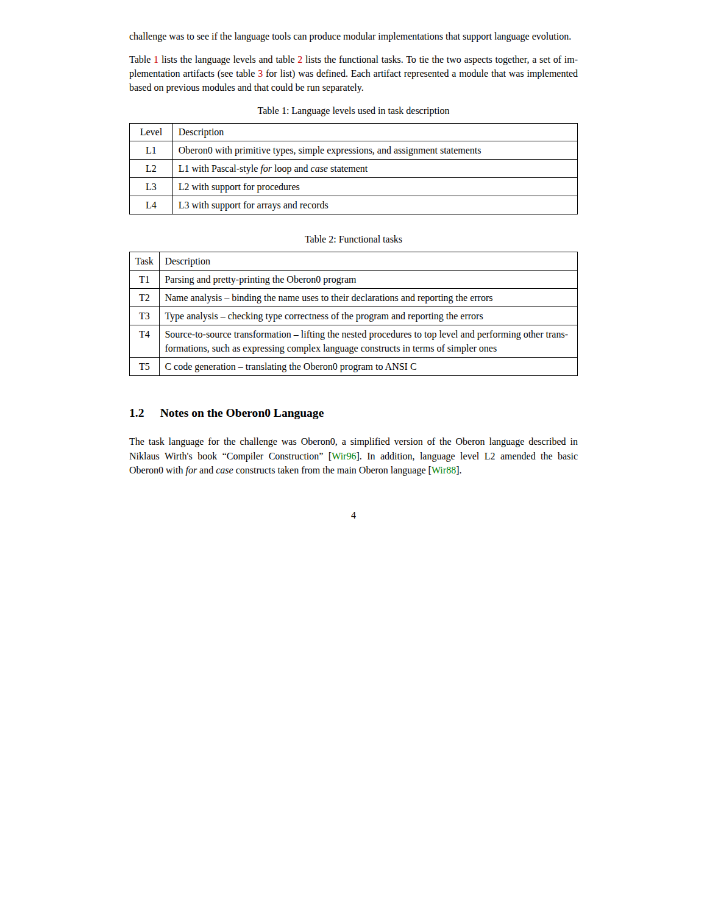challenge was to see if the language tools can produce modular implementations that support language evolution.
Table 1 lists the language levels and table 2 lists the functional tasks. To tie the two aspects together, a set of implementation artifacts (see table 3 for list) was defined. Each artifact represented a module that was implemented based on previous modules and that could be run separately.
Table 1: Language levels used in task description
| Level | Description |
| --- | --- |
| L1 | Oberon0 with primitive types, simple expressions, and assignment statements |
| L2 | L1 with Pascal-style for loop and case statement |
| L3 | L2 with support for procedures |
| L4 | L3 with support for arrays and records |
Table 2: Functional tasks
| Task | Description |
| --- | --- |
| T1 | Parsing and pretty-printing the Oberon0 program |
| T2 | Name analysis – binding the name uses to their declarations and reporting the errors |
| T3 | Type analysis – checking type correctness of the program and reporting the errors |
| T4 | Source-to-source transformation – lifting the nested procedures to top level and performing other transformations, such as expressing complex language constructs in terms of simpler ones |
| T5 | C code generation – translating the Oberon0 program to ANSI C |
1.2 Notes on the Oberon0 Language
The task language for the challenge was Oberon0, a simplified version of the Oberon language described in Niklaus Wirth's book “Compiler Construction” [Wir96]. In addition, language level L2 amended the basic Oberon0 with for and case constructs taken from the main Oberon language [Wir88].
4